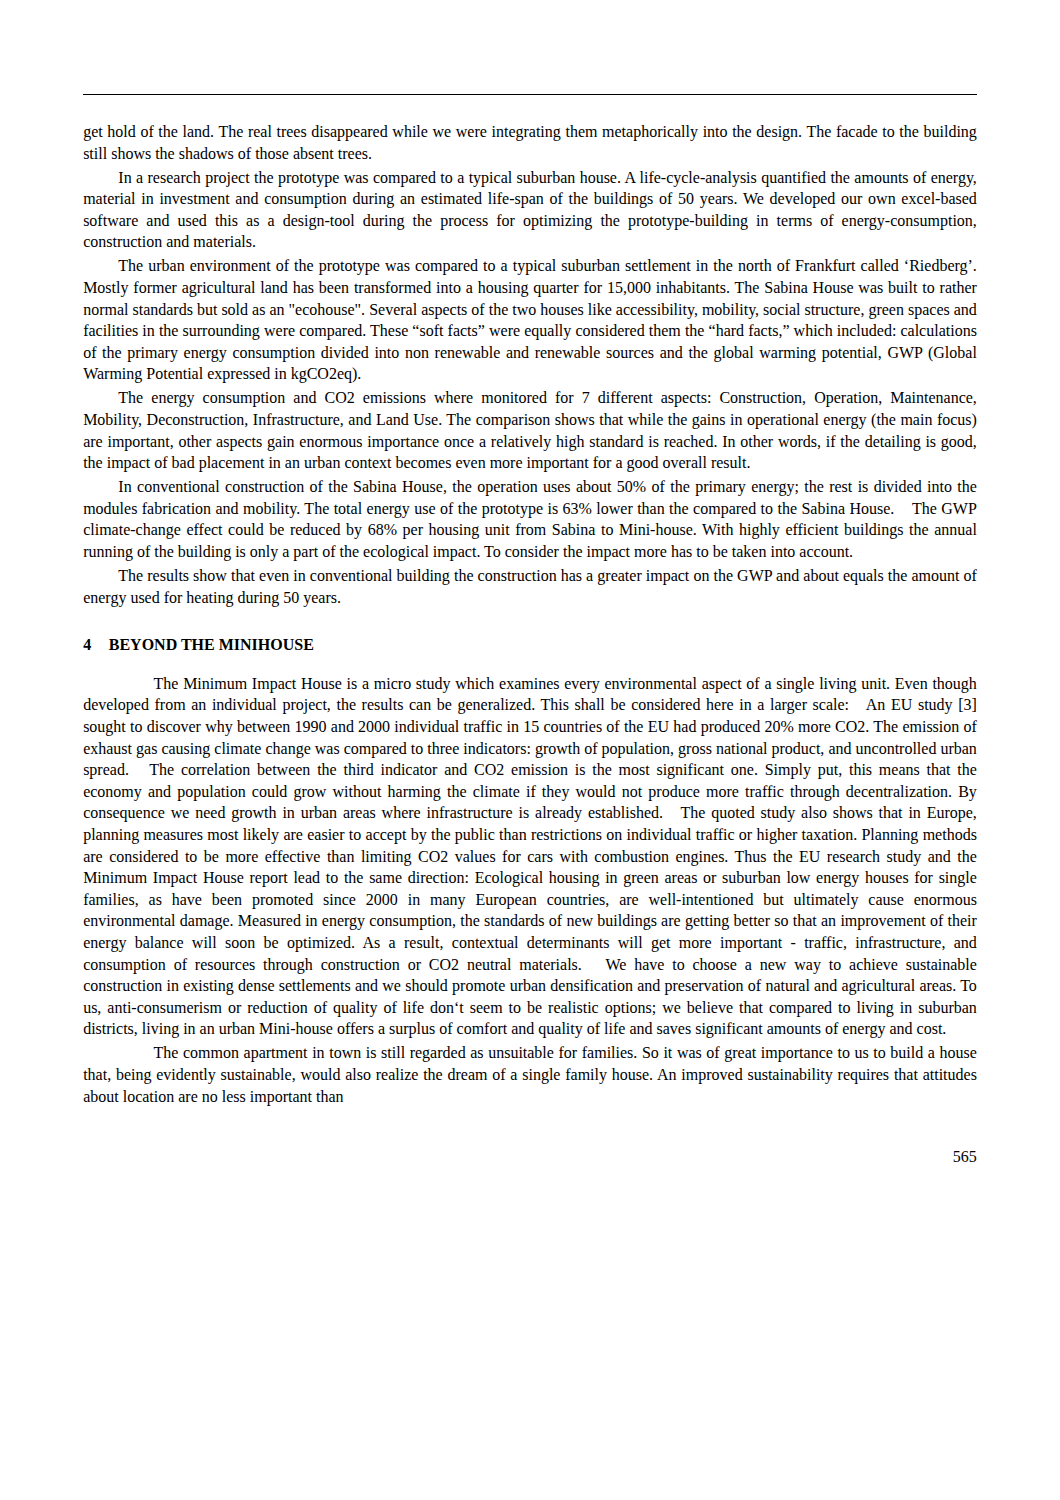get hold of the land. The real trees disappeared while we were integrating them metaphorically into the design. The facade to the building still shows the shadows of those absent trees.
In a research project the prototype was compared to a typical suburban house. A life-cycle-analysis quantified the amounts of energy, material in investment and consumption during an estimated life-span of the buildings of 50 years. We developed our own excel-based software and used this as a design-tool during the process for optimizing the prototype-building in terms of energy-consumption, construction and materials.
The urban environment of the prototype was compared to a typical suburban settlement in the north of Frankfurt called ‘Riedberg’. Mostly former agricultural land has been transformed into a housing quarter for 15,000 inhabitants. The Sabina House was built to rather normal standards but sold as an "ecohouse". Several aspects of the two houses like accessibility, mobility, social structure, green spaces and facilities in the surrounding were compared. These “soft facts” were equally considered them the “hard facts,” which included: calculations of the primary energy consumption divided into non renewable and renewable sources and the global warming potential, GWP (Global Warming Potential expressed in kgCO2eq).
The energy consumption and CO2 emissions where monitored for 7 different aspects: Construction, Operation, Maintenance, Mobility, Deconstruction, Infrastructure, and Land Use. The comparison shows that while the gains in operational energy (the main focus) are important, other aspects gain enormous importance once a relatively high standard is reached. In other words, if the detailing is good, the impact of bad placement in an urban context becomes even more important for a good overall result.
In conventional construction of the Sabina House, the operation uses about 50% of the primary energy; the rest is divided into the modules fabrication and mobility. The total energy use of the prototype is 63% lower than the compared to the Sabina House. The GWP climate-change effect could be reduced by 68% per housing unit from Sabina to Mini-house. With highly efficient buildings the annual running of the building is only a part of the ecological impact. To consider the impact more has to be taken into account.
The results show that even in conventional building the construction has a greater impact on the GWP and about equals the amount of energy used for heating during 50 years.
4 BEYOND THE MINIHOUSE
The Minimum Impact House is a micro study which examines every environmental aspect of a single living unit. Even though developed from an individual project, the results can be generalized. This shall be considered here in a larger scale: An EU study [3] sought to discover why between 1990 and 2000 individual traffic in 15 countries of the EU had produced 20% more CO2. The emission of exhaust gas causing climate change was compared to three indicators: growth of population, gross national product, and uncontrolled urban spread. The correlation between the third indicator and CO2 emission is the most significant one. Simply put, this means that the economy and population could grow without harming the climate if they would not produce more traffic through decentralization. By consequence we need growth in urban areas where infrastructure is already established. The quoted study also shows that in Europe, planning measures most likely are easier to accept by the public than restrictions on individual traffic or higher taxation. Planning methods are considered to be more effective than limiting CO2 values for cars with combustion engines. Thus the EU research study and the Minimum Impact House report lead to the same direction: Ecological housing in green areas or suburban low energy houses for single families, as have been promoted since 2000 in many European countries, are well-intentioned but ultimately cause enormous environmental damage. Measured in energy consumption, the standards of new buildings are getting better so that an improvement of their energy balance will soon be optimized. As a result, contextual determinants will get more important - traffic, infrastructure, and consumption of resources through construction or CO2 neutral materials. We have to choose a new way to achieve sustainable construction in existing dense settlements and we should promote urban densification and preservation of natural and agricultural areas. To us, anti-consumerism or reduction of quality of life don‘t seem to be realistic options; we believe that compared to living in suburban districts, living in an urban Mini-house offers a surplus of comfort and quality of life and saves significant amounts of energy and cost.
The common apartment in town is still regarded as unsuitable for families. So it was of great importance to us to build a house that, being evidently sustainable, would also realize the dream of a single family house. An improved sustainability requires that attitudes about location are no less important than
565